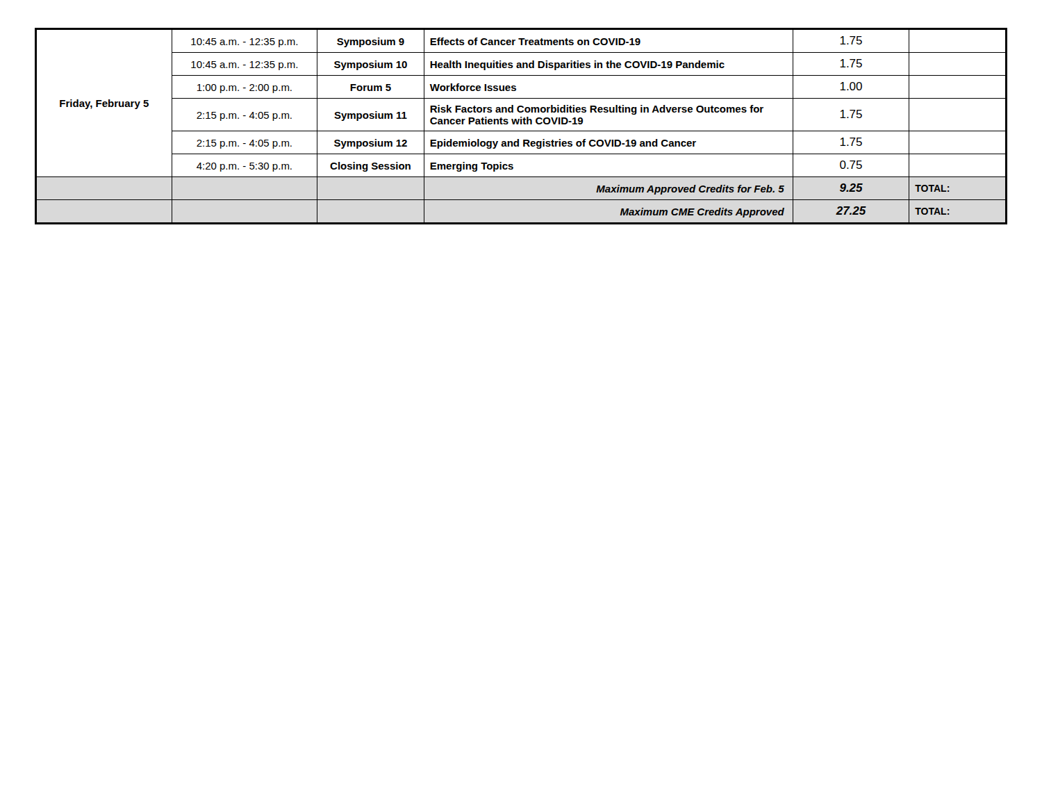| Friday, February 5 | 10:45 a.m. - 12:35 p.m. | Symposium 9 | Effects of Cancer Treatments on COVID-19 | 1.75 | |
| 10:45 a.m. - 12:35 p.m. | Symposium 10 | Health Inequities and Disparities in the COVID-19 Pandemic | 1.75 | |
| 1:00 p.m. - 2:00 p.m. | Forum 5 | Workforce Issues | 1.00 | |
| 2:15 p.m. - 4:05 p.m. | Symposium 11 | Risk Factors and Comorbidities Resulting in Adverse Outcomes for Cancer Patients with COVID-19 | 1.75 | |
| 2:15 p.m. - 4:05 p.m. | Symposium 12 | Epidemiology and Registries of COVID-19 and Cancer | 1.75 | |
| 4:20 p.m. - 5:30 p.m. | Closing Session | Emerging Topics | 0.75 | |
| | | | Maximum Approved Credits for Feb. 5 | 9.25 | TOTAL: |
| | | | Maximum CME Credits Approved | 27.25 | TOTAL: |